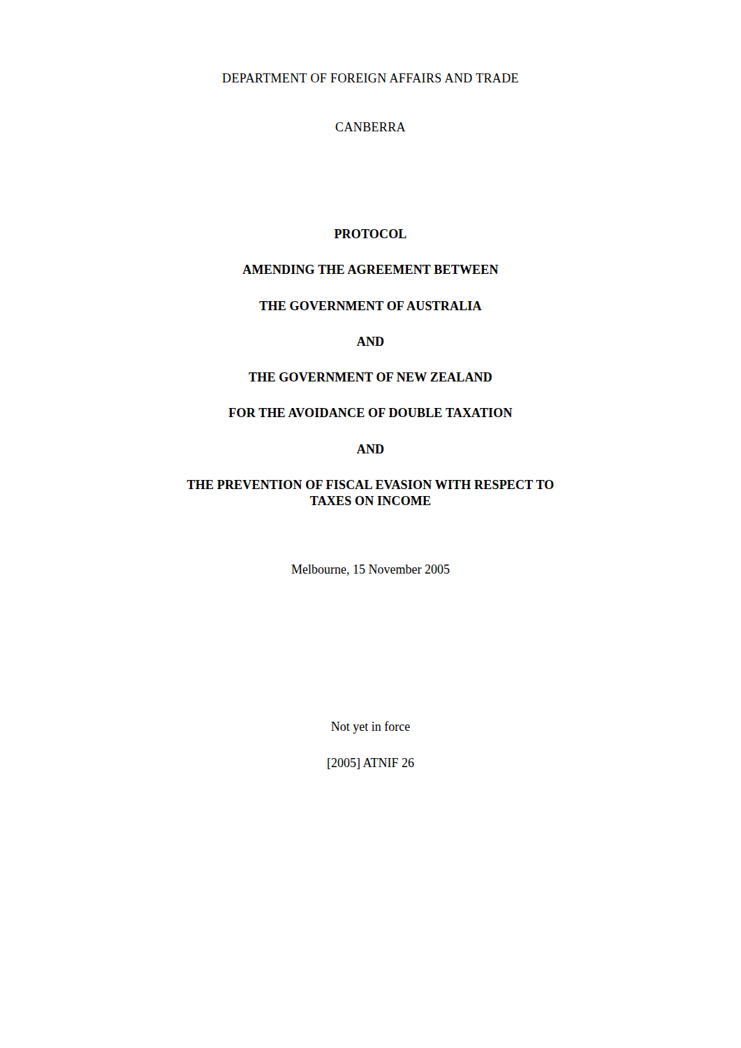DEPARTMENT OF FOREIGN AFFAIRS AND TRADE
CANBERRA
PROTOCOL
AMENDING THE AGREEMENT BETWEEN
THE GOVERNMENT OF AUSTRALIA
AND
THE GOVERNMENT OF NEW ZEALAND
FOR THE AVOIDANCE OF DOUBLE TAXATION
AND
THE PREVENTION OF FISCAL EVASION WITH RESPECT TO TAXES ON INCOME
Melbourne, 15 November 2005
Not yet in force
[2005] ATNIF 26